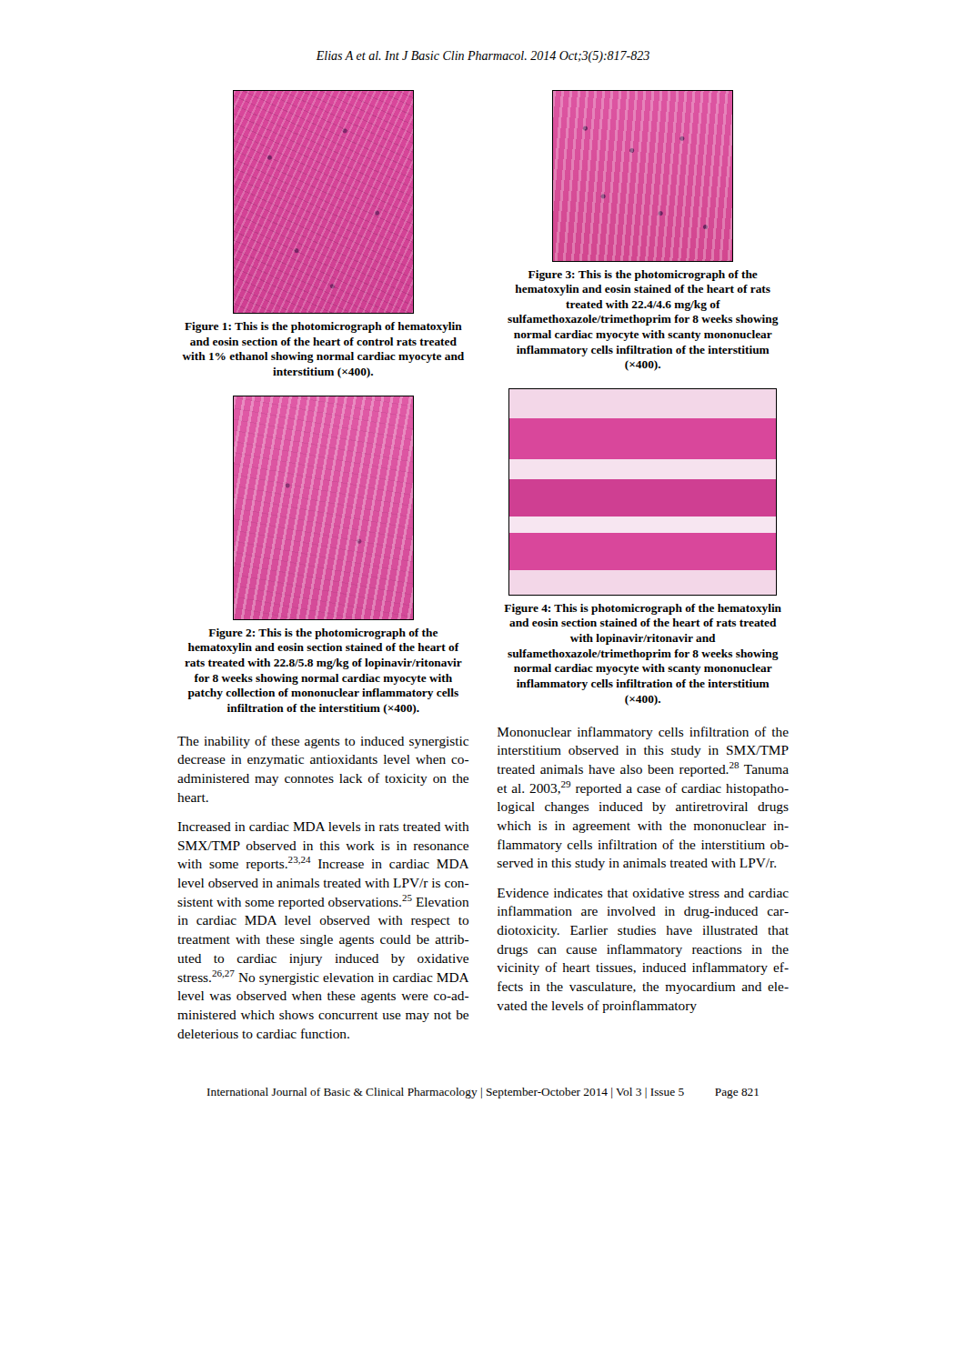Elias A et al. Int J Basic Clin Pharmacol. 2014 Oct;3(5):817-823
Figure 1: This is the photomicrograph of hematoxylin and eosin section of the heart of control rats treated with 1% ethanol showing normal cardiac myocyte and interstitium (×400).
Figure 2: This is the photomicrograph of the hematoxylin and eosin section stained of the heart of rats treated with 22.8/5.8 mg/kg of lopinavir/ritonavir for 8 weeks showing normal cardiac myocyte with patchy collection of mononuclear inflammatory cells infiltration of the interstitium (×400).
The inability of these agents to induced synergistic decrease in enzymatic antioxidants level when co-administered may connotes lack of toxicity on the heart.
Increased in cardiac MDA levels in rats treated with SMX/TMP observed in this work is in resonance with some reports.23,24 Increase in cardiac MDA level observed in animals treated with LPV/r is consistent with some reported observations.25 Elevation in cardiac MDA level observed with respect to treatment with these single agents could be attributed to cardiac injury induced by oxidative stress.26,27 No synergistic elevation in cardiac MDA level was observed when these agents were co-administered which shows concurrent use may not be deleterious to cardiac function.
Figure 3: This is the photomicrograph of the hematoxylin and eosin stained of the heart of rats treated with 22.4/4.6 mg/kg of sulfamethoxazole/trimethoprim for 8 weeks showing normal cardiac myocyte with scanty mononuclear inflammatory cells infiltration of the interstitium (×400).
Figure 4: This is photomicrograph of the hematoxylin and eosin section stained of the heart of rats treated with lopinavir/ritonavir and sulfamethoxazole/trimethoprim for 8 weeks showing normal cardiac myocyte with scanty mononuclear inflammatory cells infiltration of the interstitium (×400).
Mononuclear inflammatory cells infiltration of the interstitium observed in this study in SMX/TMP treated animals have also been reported.28 Tanuma et al. 2003,29 reported a case of cardiac histopathological changes induced by antiretroviral drugs which is in agreement with the mononuclear inflammatory cells infiltration of the interstitium observed in this study in animals treated with LPV/r.
Evidence indicates that oxidative stress and cardiac inflammation are involved in drug-induced cardiotoxicity. Earlier studies have illustrated that drugs can cause inflammatory reactions in the vicinity of heart tissues, induced inflammatory effects in the vasculature, the myocardium and elevated the levels of proinflammatory
International Journal of Basic & Clinical Pharmacology | September-October 2014 | Vol 3 | Issue 5Page 821